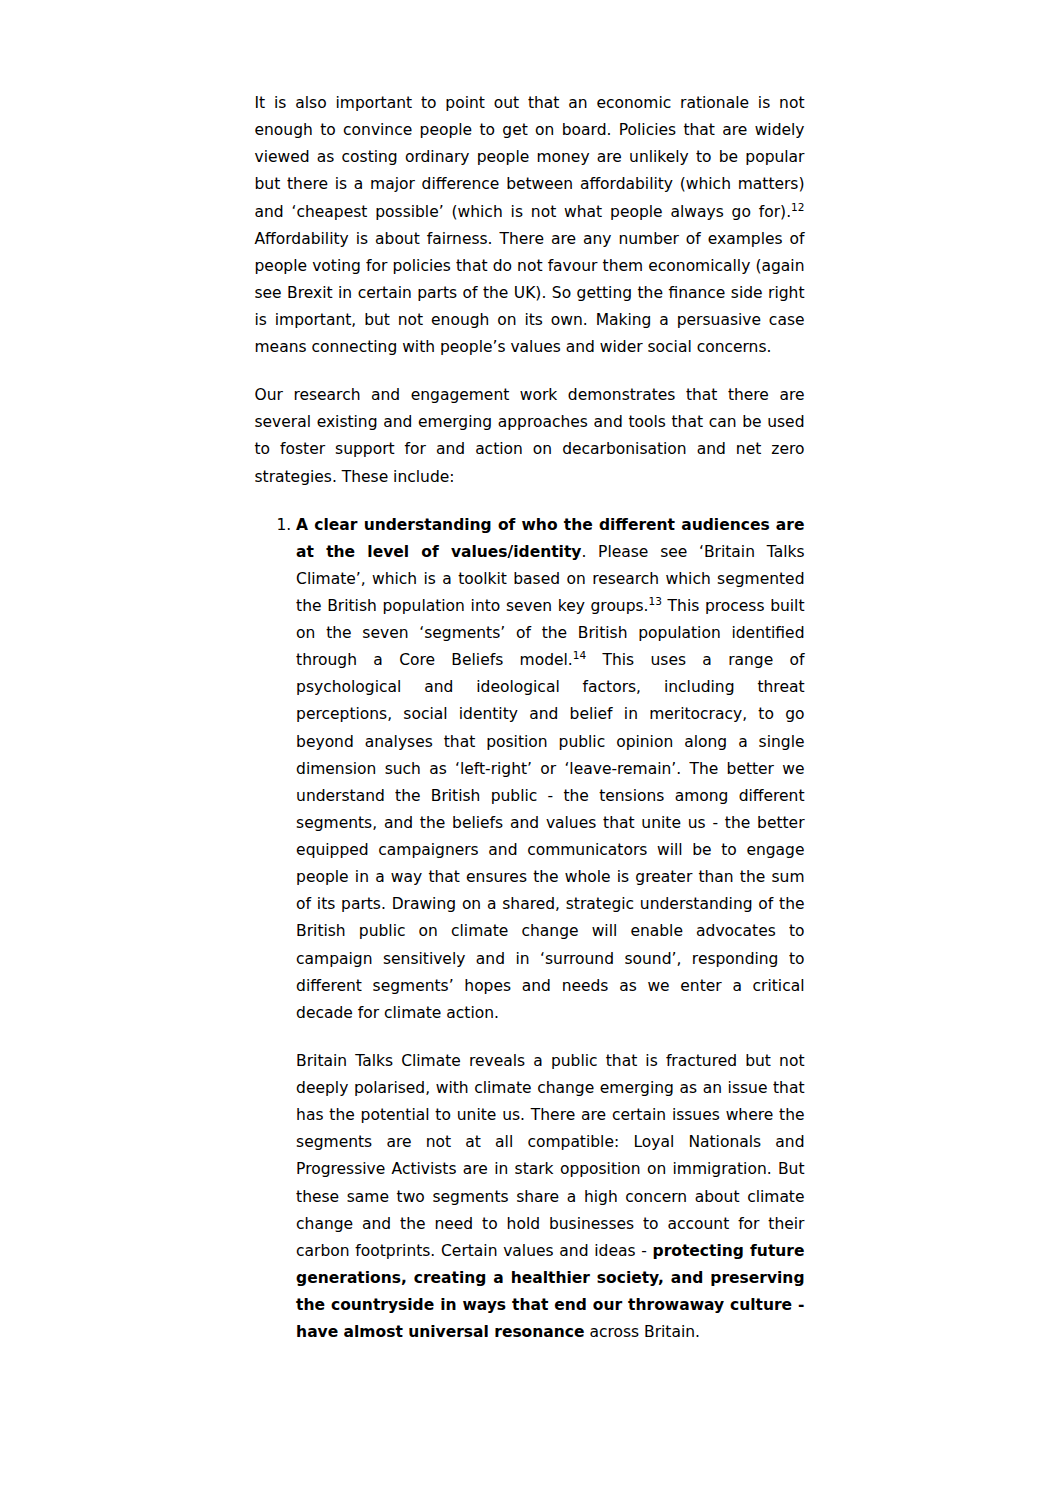It is also important to point out that an economic rationale is not enough to convince people to get on board. Policies that are widely viewed as costing ordinary people money are unlikely to be popular but there is a major difference between affordability (which matters) and ‘cheapest possible’ (which is not what people always go for).12 Affordability is about fairness. There are any number of examples of people voting for policies that do not favour them economically (again see Brexit in certain parts of the UK). So getting the finance side right is important, but not enough on its own. Making a persuasive case means connecting with people’s values and wider social concerns.
Our research and engagement work demonstrates that there are several existing and emerging approaches and tools that can be used to foster support for and action on decarbonisation and net zero strategies. These include:
A clear understanding of who the different audiences are at the level of values/identity. Please see ‘Britain Talks Climate’, which is a toolkit based on research which segmented the British population into seven key groups.13 This process built on the seven ‘segments’ of the British population identified through a Core Beliefs model.14 This uses a range of psychological and ideological factors, including threat perceptions, social identity and belief in meritocracy, to go beyond analyses that position public opinion along a single dimension such as ‘left-right’ or ‘leave-remain’. The better we understand the British public - the tensions among different segments, and the beliefs and values that unite us - the better equipped campaigners and communicators will be to engage people in a way that ensures the whole is greater than the sum of its parts. Drawing on a shared, strategic understanding of the British public on climate change will enable advocates to campaign sensitively and in ‘surround sound’, responding to different segments’ hopes and needs as we enter a critical decade for climate action.
Britain Talks Climate reveals a public that is fractured but not deeply polarised, with climate change emerging as an issue that has the potential to unite us. There are certain issues where the segments are not at all compatible: Loyal Nationals and Progressive Activists are in stark opposition on immigration. But these same two segments share a high concern about climate change and the need to hold businesses to account for their carbon footprints. Certain values and ideas - protecting future generations, creating a healthier society, and preserving the countryside in ways that end our throwaway culture - have almost universal resonance across Britain.